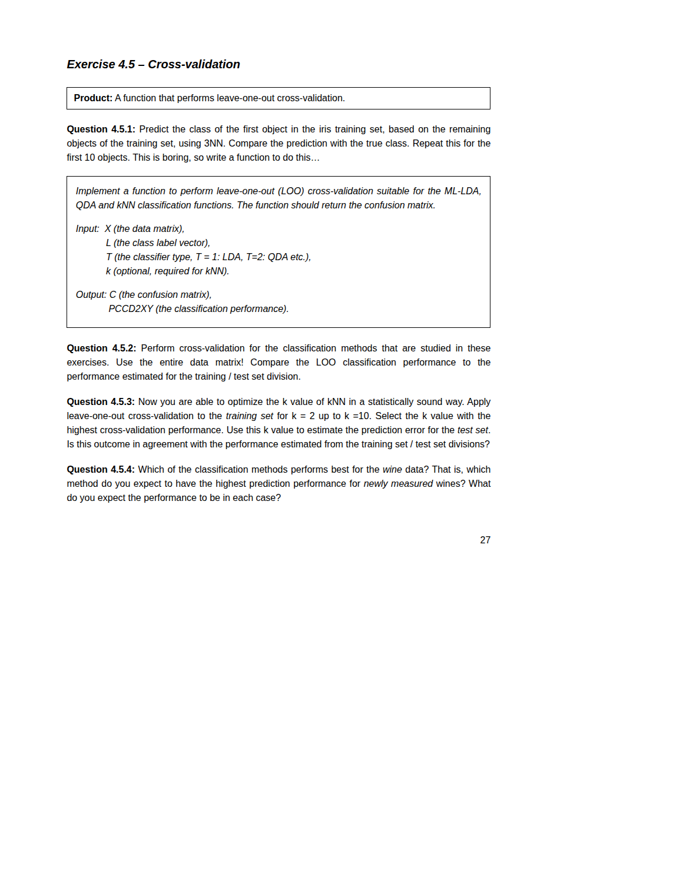Exercise 4.5 – Cross-validation
Product: A function that performs leave-one-out cross-validation.
Question 4.5.1: Predict the class of the first object in the iris training set, based on the remaining objects of the training set, using 3NN. Compare the prediction with the true class. Repeat this for the first 10 objects. This is boring, so write a function to do this…
Implement a function to perform leave-one-out (LOO) cross-validation suitable for the ML-LDA, QDA and kNN classification functions. The function should return the confusion matrix.
Input: X (the data matrix),
L (the class label vector), T (the classifier type, T = 1: LDA, T=2: QDA etc.), k (optional, required for kNN).
Output: C (the confusion matrix),
PCCD2XY (the classification performance).
Question 4.5.2: Perform cross-validation for the classification methods that are studied in these exercises. Use the entire data matrix! Compare the LOO classification performance to the performance estimated for the training / test set division.
Question 4.5.3: Now you are able to optimize the k value of kNN in a statistically sound way. Apply leave-one-out cross-validation to the training set for k = 2 up to k =10. Select the k value with the highest cross-validation performance. Use this k value to estimate the prediction error for the test set. Is this outcome in agreement with the performance estimated from the training set / test set divisions?
Question 4.5.4: Which of the classification methods performs best for the wine data? That is, which method do you expect to have the highest prediction performance for newly measured wines? What do you expect the performance to be in each case?
27